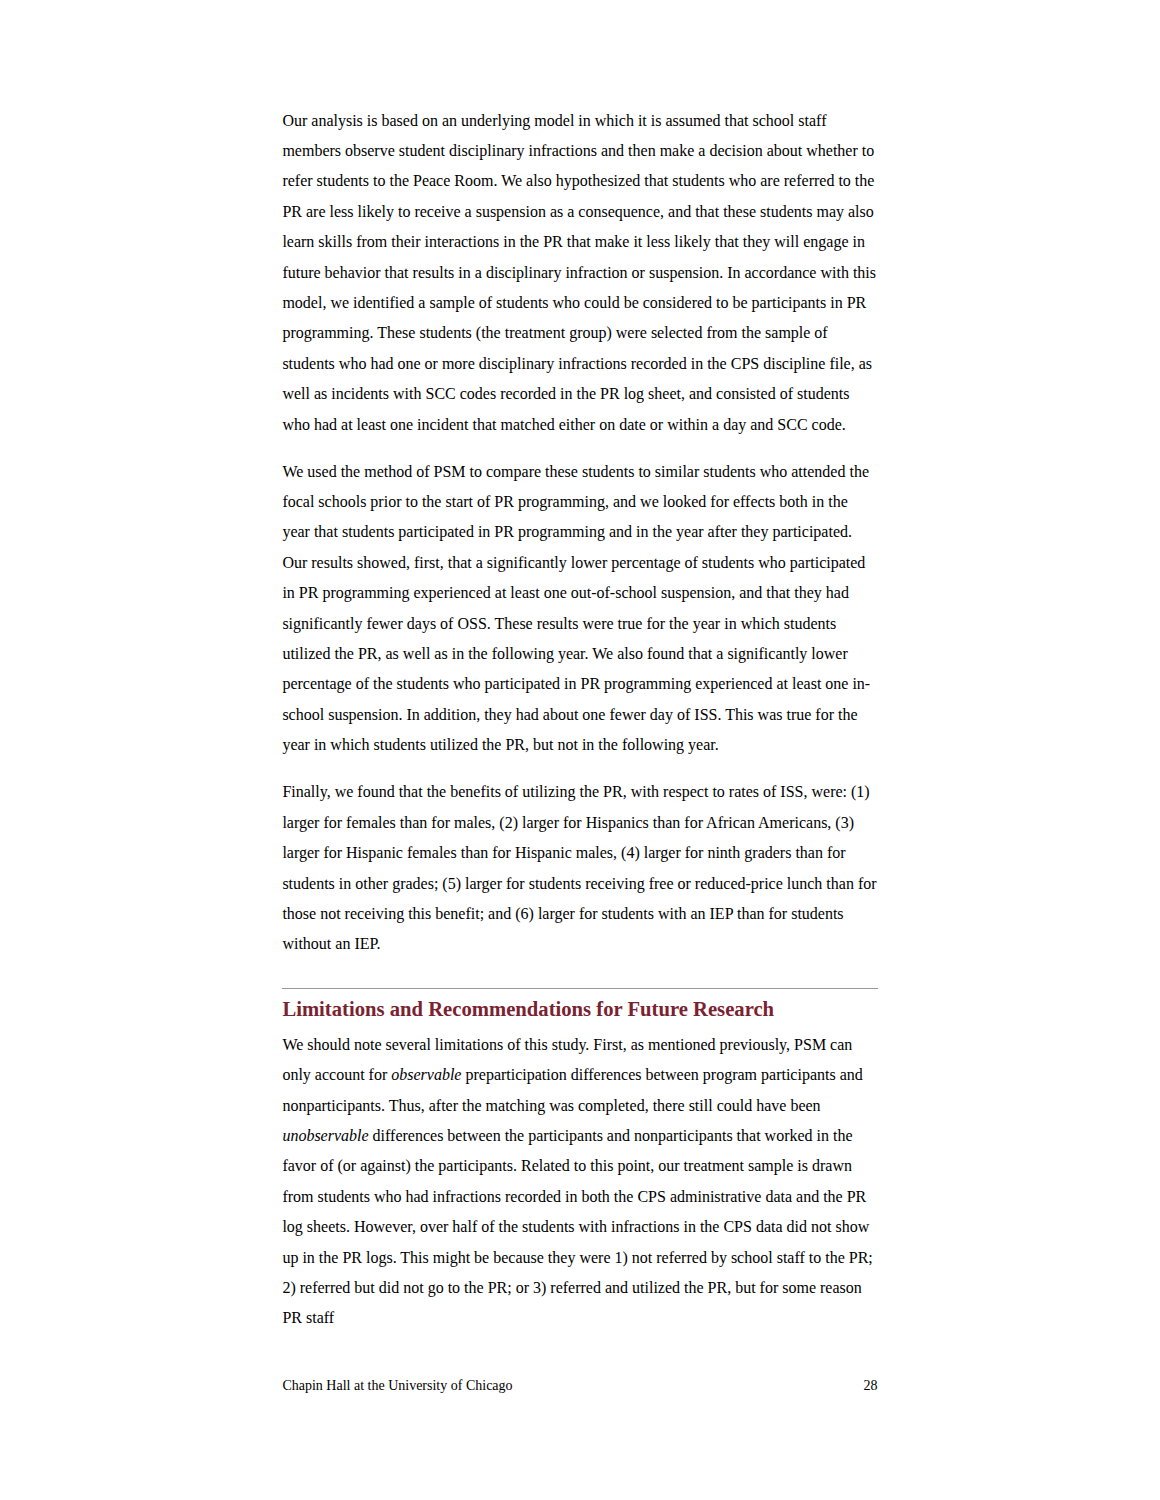Our analysis is based on an underlying model in which it is assumed that school staff members observe student disciplinary infractions and then make a decision about whether to refer students to the Peace Room. We also hypothesized that students who are referred to the PR are less likely to receive a suspension as a consequence, and that these students may also learn skills from their interactions in the PR that make it less likely that they will engage in future behavior that results in a disciplinary infraction or suspension. In accordance with this model, we identified a sample of students who could be considered to be participants in PR programming. These students (the treatment group) were selected from the sample of students who had one or more disciplinary infractions recorded in the CPS discipline file, as well as incidents with SCC codes recorded in the PR log sheet, and consisted of students who had at least one incident that matched either on date or within a day and SCC code.
We used the method of PSM to compare these students to similar students who attended the focal schools prior to the start of PR programming, and we looked for effects both in the year that students participated in PR programming and in the year after they participated. Our results showed, first, that a significantly lower percentage of students who participated in PR programming experienced at least one out-of-school suspension, and that they had significantly fewer days of OSS. These results were true for the year in which students utilized the PR, as well as in the following year. We also found that a significantly lower percentage of the students who participated in PR programming experienced at least one in-school suspension. In addition, they had about one fewer day of ISS. This was true for the year in which students utilized the PR, but not in the following year.
Finally, we found that the benefits of utilizing the PR, with respect to rates of ISS, were: (1) larger for females than for males, (2) larger for Hispanics than for African Americans, (3) larger for Hispanic females than for Hispanic males, (4) larger for ninth graders than for students in other grades; (5) larger for students receiving free or reduced-price lunch than for those not receiving this benefit; and (6) larger for students with an IEP than for students without an IEP.
Limitations and Recommendations for Future Research
We should note several limitations of this study. First, as mentioned previously, PSM can only account for observable preparticipation differences between program participants and nonparticipants. Thus, after the matching was completed, there still could have been unobservable differences between the participants and nonparticipants that worked in the favor of (or against) the participants. Related to this point, our treatment sample is drawn from students who had infractions recorded in both the CPS administrative data and the PR log sheets. However, over half of the students with infractions in the CPS data did not show up in the PR logs. This might be because they were 1) not referred by school staff to the PR; 2) referred but did not go to the PR; or 3) referred and utilized the PR, but for some reason PR staff
Chapin Hall at the University of Chicago
28